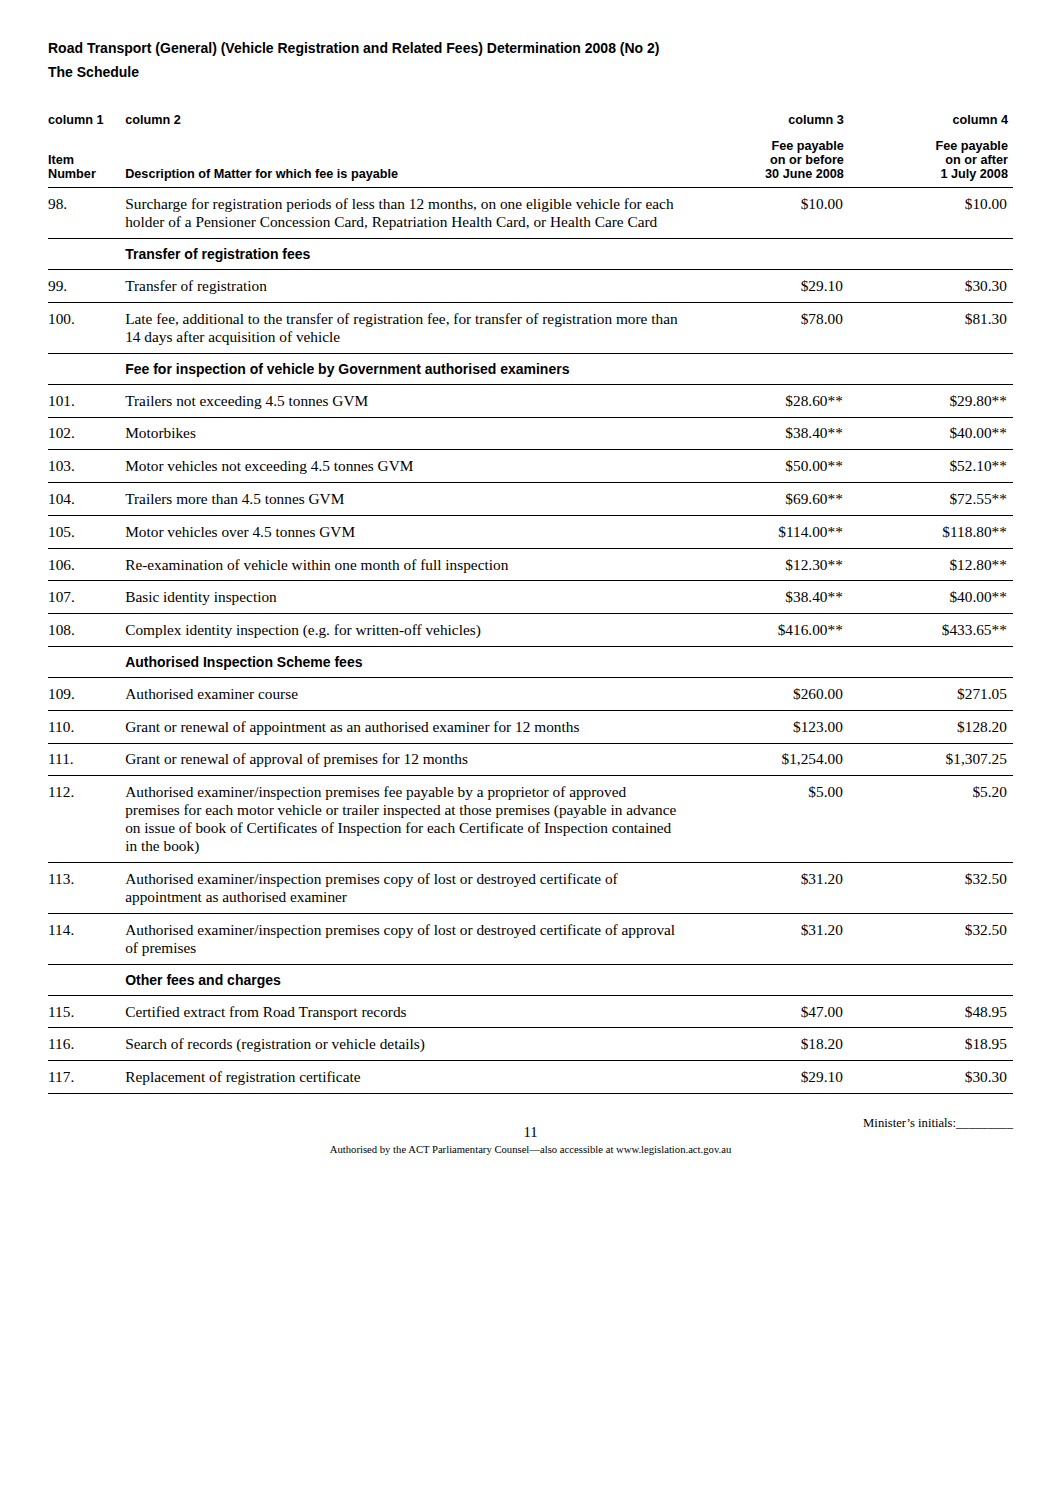Road Transport (General) (Vehicle Registration and Related Fees) Determination 2008 (No 2)
The Schedule
| column 1 | column 2 | column 3 | column 4 |
| --- | --- | --- | --- |
| Item Number | Description of Matter for which fee is payable | Fee payable on or before 30 June 2008 | Fee payable on or after 1 July 2008 |
| 98. | Surcharge for registration periods of less than 12 months, on one eligible vehicle for each holder of a Pensioner Concession Card, Repatriation Health Card, or Health Care Card | $10.00 | $10.00 |
| | Transfer of registration fees | | |
| 99. | Transfer of registration | $29.10 | $30.30 |
| 100. | Late fee, additional to the transfer of registration fee, for transfer of registration more than 14 days after acquisition of vehicle | $78.00 | $81.30 |
| | Fee for inspection of vehicle by Government authorised examiners | | |
| 101. | Trailers not exceeding 4.5 tonnes GVM | $28.60** | $29.80** |
| 102. | Motorbikes | $38.40** | $40.00** |
| 103. | Motor vehicles not exceeding 4.5 tonnes GVM | $50.00** | $52.10** |
| 104. | Trailers more than 4.5 tonnes GVM | $69.60** | $72.55** |
| 105. | Motor vehicles over 4.5 tonnes GVM | $114.00** | $118.80** |
| 106. | Re-examination of vehicle within one month of full inspection | $12.30** | $12.80** |
| 107. | Basic identity inspection | $38.40** | $40.00** |
| 108. | Complex identity inspection (e.g. for written-off vehicles) | $416.00** | $433.65** |
| | Authorised Inspection Scheme fees | | |
| 109. | Authorised examiner course | $260.00 | $271.05 |
| 110. | Grant or renewal of appointment as an authorised examiner for 12 months | $123.00 | $128.20 |
| 111. | Grant or renewal of approval of premises for 12 months | $1,254.00 | $1,307.25 |
| 112. | Authorised examiner/inspection premises fee payable by a proprietor of approved premises for each motor vehicle or trailer inspected at those premises (payable in advance on issue of book of Certificates of Inspection for each Certificate of Inspection contained in the book) | $5.00 | $5.20 |
| 113. | Authorised examiner/inspection premises copy of lost or destroyed certificate of appointment as authorised examiner | $31.20 | $32.50 |
| 114. | Authorised examiner/inspection premises copy of lost or destroyed certificate of approval of premises | $31.20 | $32.50 |
| | Other fees and charges | | |
| 115. | Certified extract from Road Transport records | $47.00 | $48.95 |
| 116. | Search of records (registration or vehicle details) | $18.20 | $18.95 |
| 117. | Replacement of registration certificate | $29.10 | $30.30 |
Minister’s initials:_________
11
Authorised by the ACT Parliamentary Counsel—also accessible at www.legislation.act.gov.au